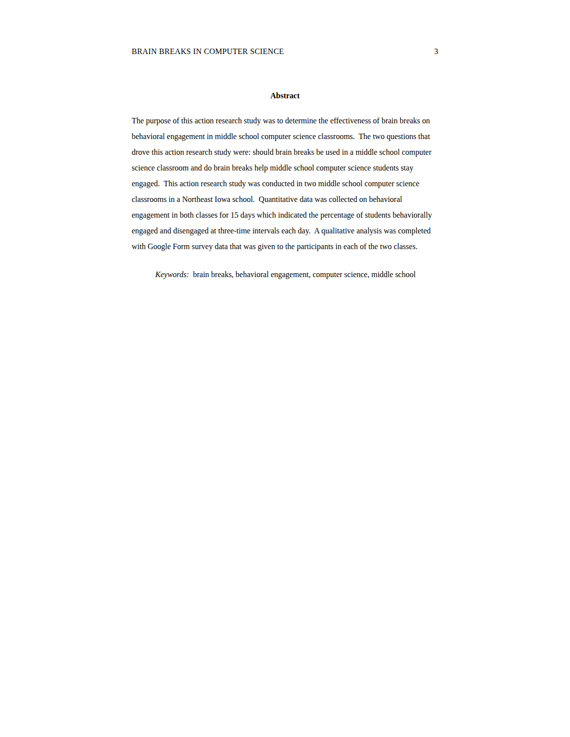Brain Breaks in Computer Science 3
Abstract
The purpose of this action research study was to determine the effectiveness of brain breaks on behavioral engagement in middle school computer science classrooms. The two questions that drove this action research study were: should brain breaks be used in a middle school computer science classroom and do brain breaks help middle school computer science students stay engaged. This action research study was conducted in two middle school computer science classrooms in a Northeast Iowa school. Quantitative data was collected on behavioral engagement in both classes for 15 days which indicated the percentage of students behaviorally engaged and disengaged at three-time intervals each day. A qualitative analysis was completed with Google Form survey data that was given to the participants in each of the two classes.
Keywords: brain breaks, behavioral engagement, computer science, middle school